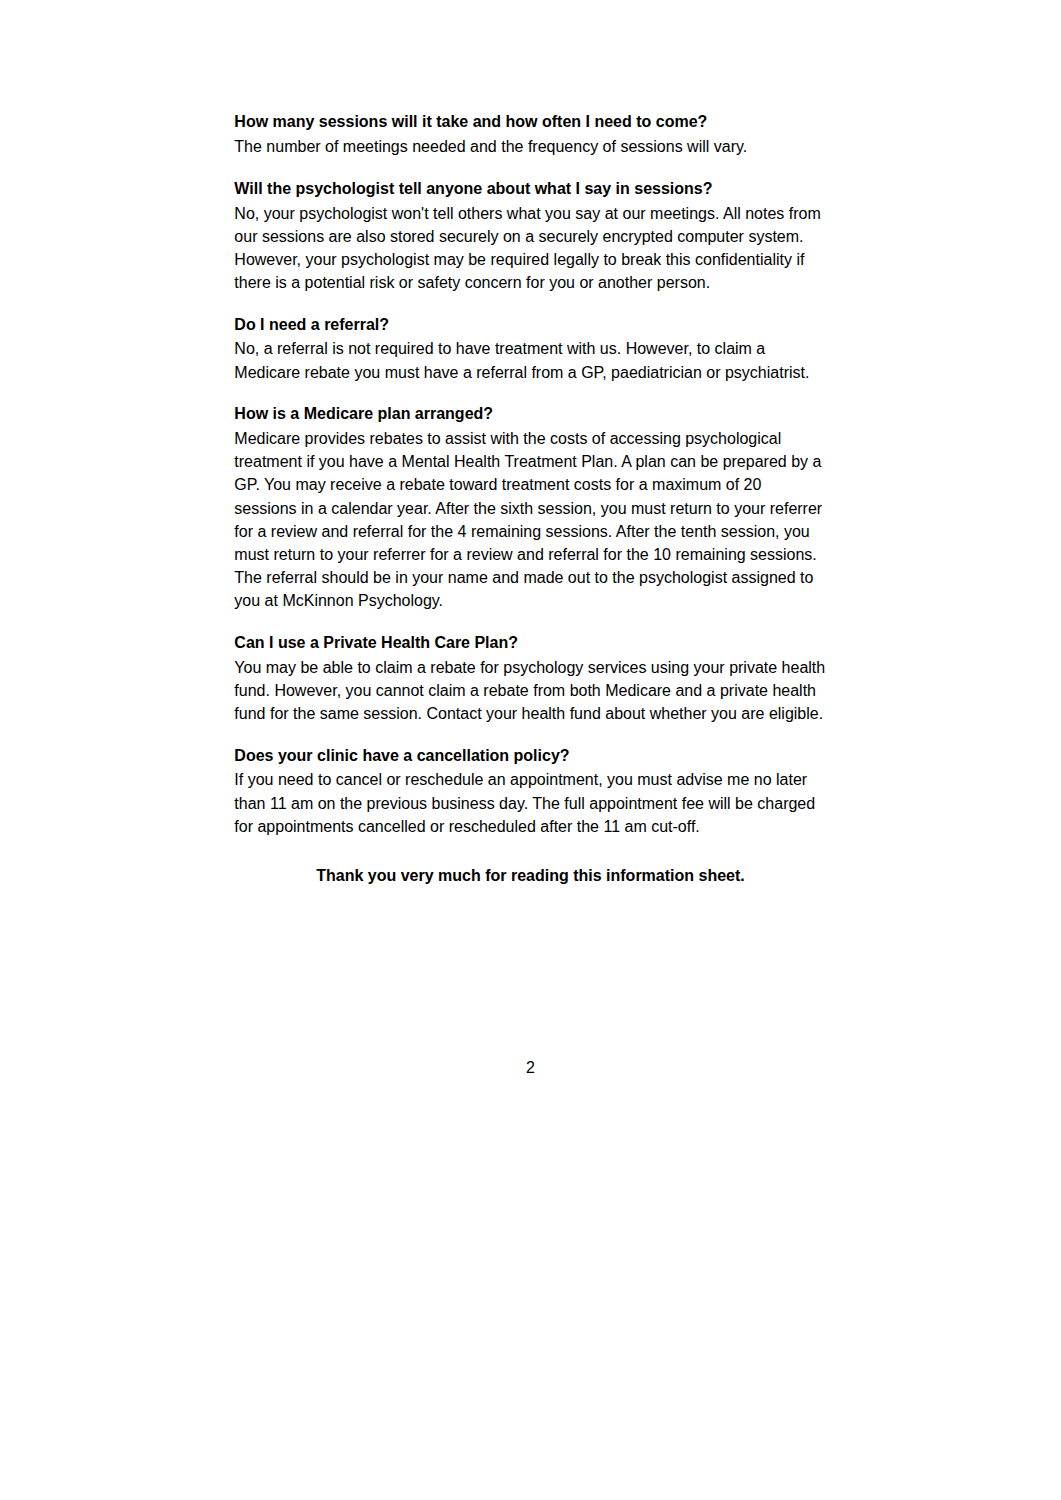How many sessions will it take and how often I need to come?
The number of meetings needed and the frequency of sessions will vary.
Will the psychologist tell anyone about what I say in sessions?
No, your psychologist won't tell others what you say at our meetings. All notes from our sessions are also stored securely on a securely encrypted computer system. However, your psychologist may be required legally to break this confidentiality if there is a potential risk or safety concern for you or another person.
Do I need a referral?
No, a referral is not required to have treatment with us. However, to claim a Medicare rebate you must have a referral from a GP, paediatrician or psychiatrist.
How is a Medicare plan arranged?
Medicare provides rebates to assist with the costs of accessing psychological treatment if you have a Mental Health Treatment Plan. A plan can be prepared by a GP. You may receive a rebate toward treatment costs for a maximum of 20 sessions in a calendar year. After the sixth session, you must return to your referrer for a review and referral for the 4 remaining sessions. After the tenth session, you must return to your referrer for a review and referral for the 10 remaining sessions. The referral should be in your name and made out to the psychologist assigned to you at McKinnon Psychology.
Can I use a Private Health Care Plan?
You may be able to claim a rebate for psychology services using your private health fund. However, you cannot claim a rebate from both Medicare and a private health fund for the same session. Contact your health fund about whether you are eligible.
Does your clinic have a cancellation policy?
If you need to cancel or reschedule an appointment, you must advise me no later than 11 am on the previous business day. The full appointment fee will be charged for appointments cancelled or rescheduled after the 11 am cut-off.
Thank you very much for reading this information sheet.
2